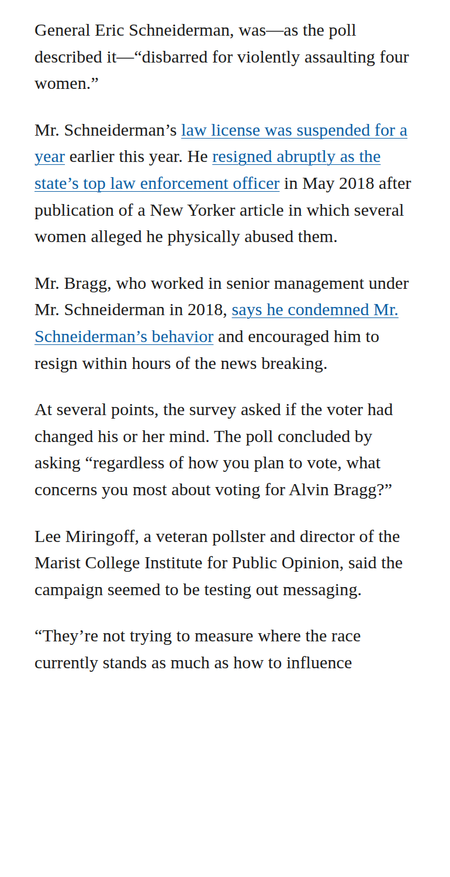General Eric Schneiderman, was—as the poll described it—“disbarred for violently assaulting four women.”
Mr. Schneiderman’s law license was suspended for a year earlier this year. He resigned abruptly as the state’s top law enforcement officer in May 2018 after publication of a New Yorker article in which several women alleged he physically abused them.
Mr. Bragg, who worked in senior management under Mr. Schneiderman in 2018, says he condemned Mr. Schneiderman’s behavior and encouraged him to resign within hours of the news breaking.
At several points, the survey asked if the voter had changed his or her mind. The poll concluded by asking “regardless of how you plan to vote, what concerns you most about voting for Alvin Bragg?”
Lee Miringoff, a veteran pollster and director of the Marist College Institute for Public Opinion, said the campaign seemed to be testing out messaging.
“They’re not trying to measure where the race currently stands as much as how to influence